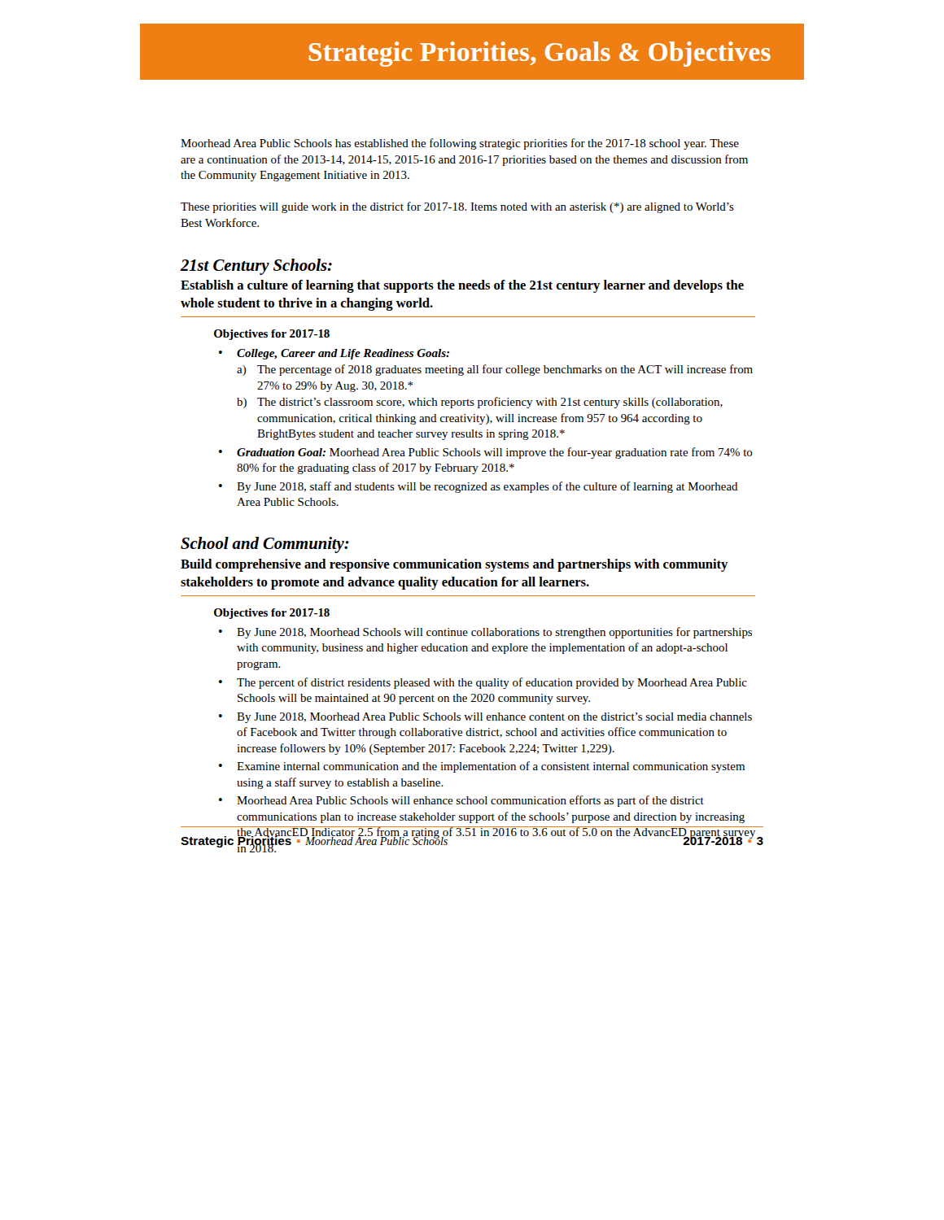Strategic Priorities, Goals & Objectives
Moorhead Area Public Schools has established the following strategic priorities for the 2017-18 school year. These are a continuation of the 2013-14, 2014-15, 2015-16 and 2016-17 priorities based on the themes and discussion from the Community Engagement Initiative in 2013.
These priorities will guide work in the district for 2017-18. Items noted with an asterisk (*) are aligned to World’s Best Workforce.
21st Century Schools:
Establish a culture of learning that supports the needs of the 21st century learner and develops the whole student to thrive in a changing world.
Objectives for 2017-18
College, Career and Life Readiness Goals:
a) The percentage of 2018 graduates meeting all four college benchmarks on the ACT will increase from 27% to 29% by Aug. 30, 2018.*
b) The district’s classroom score, which reports proficiency with 21st century skills (collaboration, communication, critical thinking and creativity), will increase from 957 to 964 according to BrightBytes student and teacher survey results in spring 2018.*
Graduation Goal: Moorhead Area Public Schools will improve the four-year graduation rate from 74% to 80% for the graduating class of 2017 by February 2018.*
By June 2018, staff and students will be recognized as examples of the culture of learning at Moorhead Area Public Schools.
School and Community:
Build comprehensive and responsive communication systems and partnerships with community stakeholders to promote and advance quality education for all learners.
Objectives for 2017-18
By June 2018, Moorhead Schools will continue collaborations to strengthen opportunities for partnerships with community, business and higher education and explore the implementation of an adopt-a-school program.
The percent of district residents pleased with the quality of education provided by Moorhead Area Public Schools will be maintained at 90 percent on the 2020 community survey.
By June 2018, Moorhead Area Public Schools will enhance content on the district’s social media channels of Facebook and Twitter through collaborative district, school and activities office communication to increase followers by 10% (September 2017: Facebook 2,224; Twitter 1,229).
Examine internal communication and the implementation of a consistent internal communication system using a staff survey to establish a baseline.
Moorhead Area Public Schools will enhance school communication efforts as part of the district communications plan to increase stakeholder support of the schools’ purpose and direction by increasing the AdvancED Indicator 2.5 from a rating of 3.51 in 2016 to 3.6 out of 5.0 on the AdvancED parent survey in 2018.
Strategic Priorities▪Moorhead Area Public Schools
2017-2018▪3